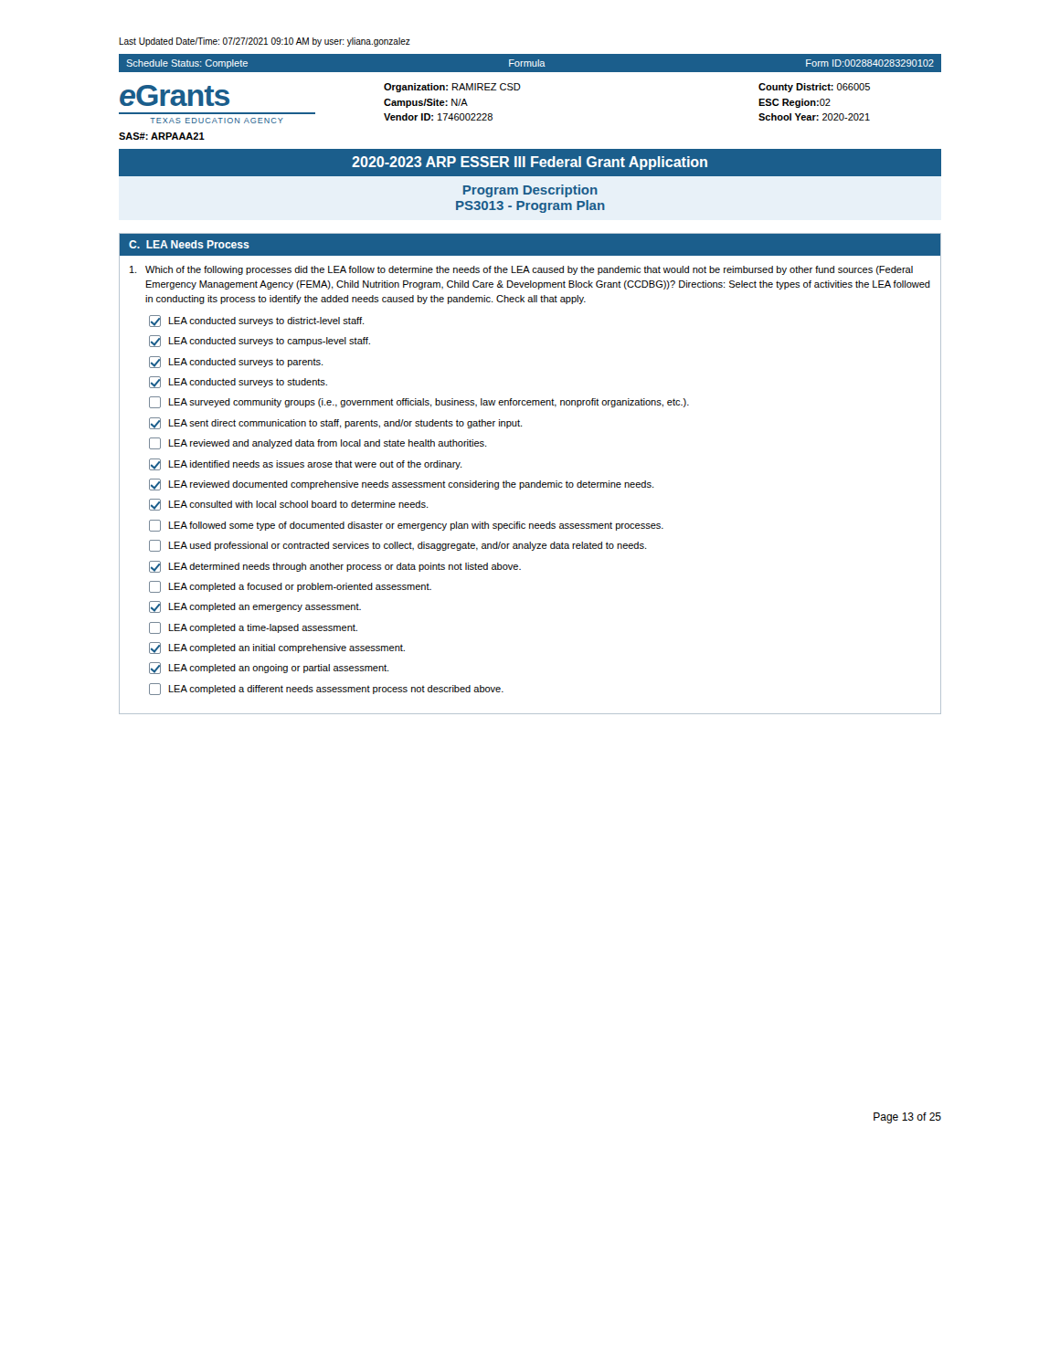Last Updated Date/Time: 07/27/2021 09:10 AM by user: yliana.gonzalez
Schedule Status: Complete
Formula
Form ID:0028840283290102
e Grants
TEXAS EDUCATION AGENCY
SAS#: ARPAAA21
Organization: RAMIREZ CSD
Campus/Site: N/A
Vendor ID: 1746002228
County District: 066005
ESC Region: 02
School Year: 2020-2021
2020-2023 ARP ESSER III Federal Grant Application
Program Description
PS3013 - Program Plan
C. LEA Needs Process
1.
Which of the following processes did the LEA follow to determine the needs of the LEA caused by the pandemic that would not be reimbursed by other fund sources (Federal Emergency Management Agency (FEMA), Child Nutrition Program, Child Care & Development Block Grant (CCDBG))? Directions: Select the types of activities the LEA followed in conducting its process to identify the added needs caused by the pandemic. Check all that apply.
LEA conducted surveys to district-level staff.
LEA conducted surveys to campus-level staff.
LEA conducted surveys to parents.
LEA conducted surveys to students.
LEA surveyed community groups (i.e., government officials, business, law enforcement, nonprofit organizations, etc.).
LEA sent direct communication to staff, parents, and/or students to gather input.
LEA reviewed and analyzed data from local and state health authorities.
LEA identified needs as issues arose that were out of the ordinary.
LEA reviewed documented comprehensive needs assessment considering the pandemic to determine needs.
LEA consulted with local school board to determine needs.
LEA followed some type of documented disaster or emergency plan with specific needs assessment processes.
LEA used professional or contracted services to collect, disaggregate, and/or analyze data related to needs.
LEA determined needs through another process or data points not listed above.
LEA completed a focused or problem-oriented assessment.
LEA completed an emergency assessment.
LEA completed a time-lapsed assessment.
LEA completed an initial comprehensive assessment.
LEA completed an ongoing or partial assessment.
LEA completed a different needs assessment process not described above.
Page 13 of 25